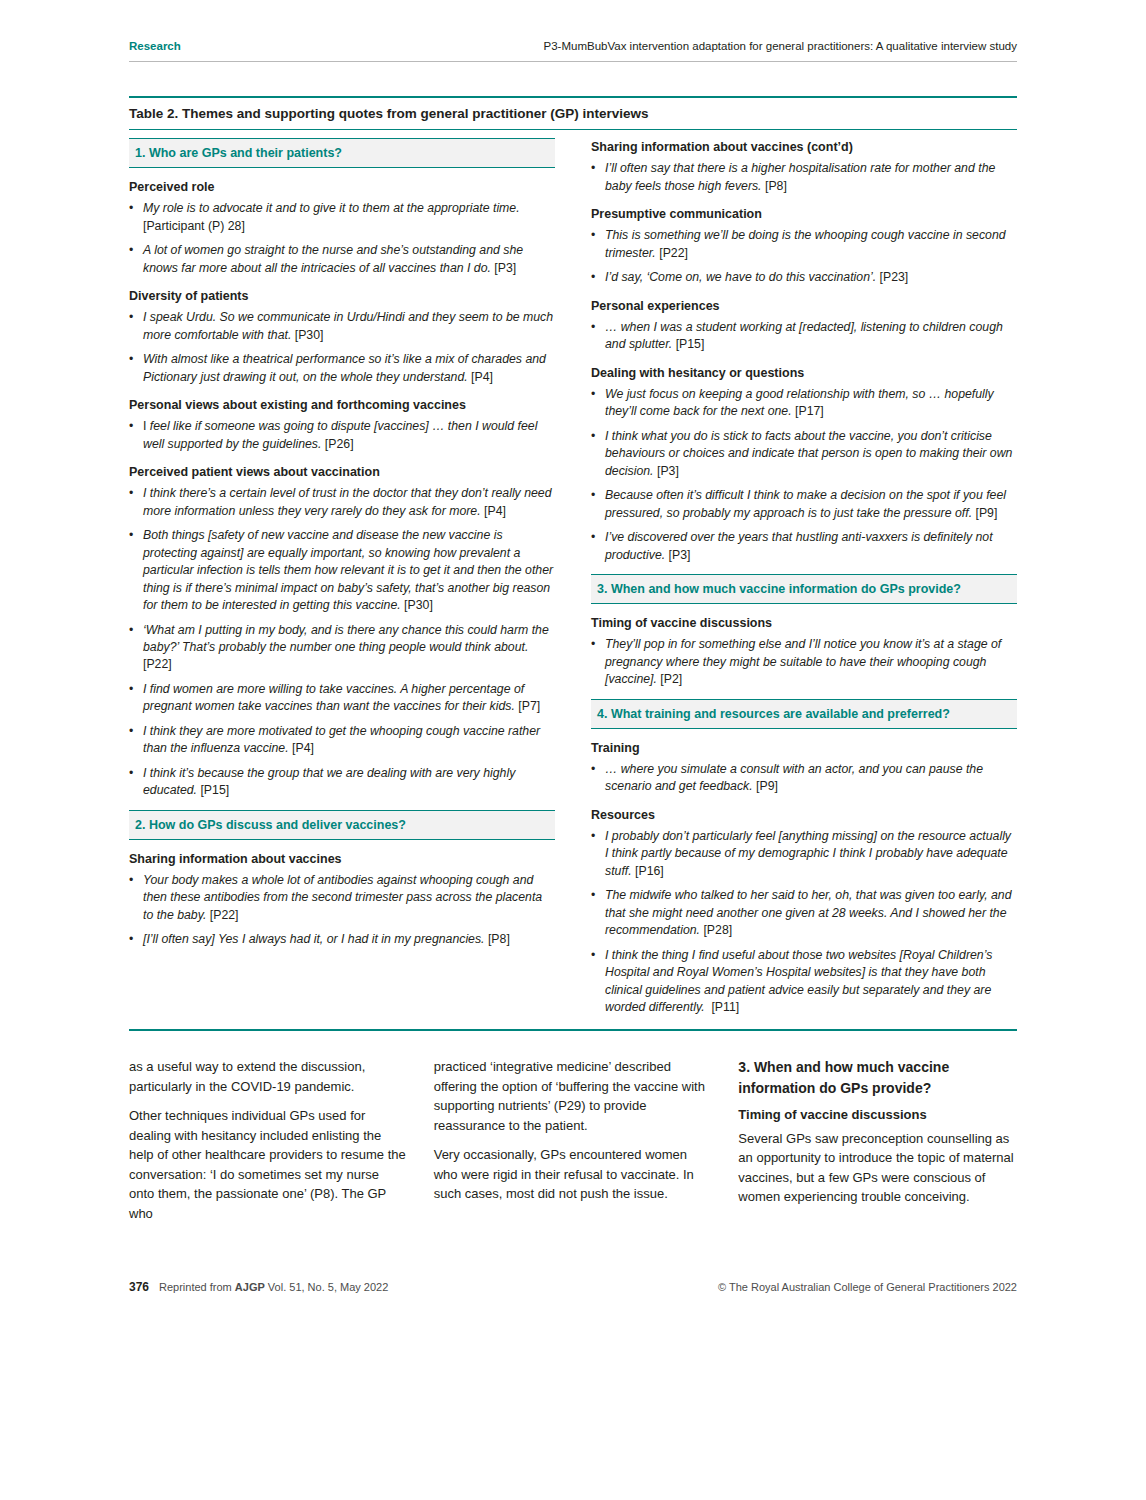Research
P3-MumBubVax intervention adaptation for general practitioners: A qualitative interview study
Table 2. Themes and supporting quotes from general practitioner (GP) interviews
| 1. Who are GPs and their patients? Perceived role My role is to advocate it and to give it to them at the appropriate time. [Participant (P) 28] A lot of women go straight to the nurse and she’s outstanding and she knows far more about all the intricacies of all vaccines than I do. [P3] Diversity of patients I speak Urdu. So we communicate in Urdu/Hindi and they seem to be much more comfortable with that. [P30] With almost like a theatrical performance so it’s like a mix of charades and Pictionary just drawing it out, on the whole they understand. [P4] Personal views about existing and forthcoming vaccines I feel like if someone was going to dispute [vaccines] … then I would feel well supported by the guidelines. [P26] Perceived patient views about vaccination I think there’s a certain level of trust in the doctor that they don’t really need more information unless they very rarely do they ask for more. [P4] Both things [safety of new vaccine and disease the new vaccine is protecting against] are equally important, so knowing how prevalent a particular infection is tells them how relevant it is to get it and then the other thing is if there’s minimal impact on baby’s safety, that’s another big reason for them to be interested in getting this vaccine. [P30] ‘What am I putting in my body, and is there any chance this could harm the baby?’ That’s probably the number one thing people would think about. [P22] I find women are more willing to take vaccines. A higher percentage of pregnant women take vaccines than want the vaccines for their kids. [P7] I think they are more motivated to get the whooping cough vaccine rather than the influenza vaccine. [P4] I think it’s because the group that we are dealing with are very highly educated. [P15] 2. How do GPs discuss and deliver vaccines? Sharing information about vaccines Your body makes a whole lot of antibodies against whooping cough and then these antibodies from the second trimester pass across the placenta to the baby. [P22] [I’ll often say] Yes I always had it, or I had it in my pregnancies. [P8] | Sharing information about vaccines (cont’d) I’ll often say that there is a higher hospitalisation rate for mother and the baby feels those high fevers. [P8] Presumptive communication This is something we’ll be doing is the whooping cough vaccine in second trimester. [P22] I’d say, ‘Come on, we have to do this vaccination’. [P23] Personal experiences … when I was a student working at [redacted], listening to children cough and splutter. [P15] Dealing with hesitancy or questions We just focus on keeping a good relationship with them, so … hopefully they’ll come back for the next one. [P17] I think what you do is stick to facts about the vaccine, you don’t criticise behaviours or choices and indicate that person is open to making their own decision. [P3] Because often it’s difficult I think to make a decision on the spot if you feel pressured, so probably my approach is to just take the pressure off. [P9] I’ve discovered over the years that hustling anti-vaxxers is definitely not productive. [P3] 3. When and how much vaccine information do GPs provide? Timing of vaccine discussions They’ll pop in for something else and I’ll notice you know it’s at a stage of pregnancy where they might be suitable to have their whooping cough [vaccine]. [P2] 4. What training and resources are available and preferred? Training … where you simulate a consult with an actor, and you can pause the scenario and get feedback. [P9] Resources I probably don’t particularly feel [anything missing] on the resource actually I think partly because of my demographic I think I probably have adequate stuff. [P16] The midwife who talked to her said to her, oh, that was given too early, and that she might need another one given at 28 weeks. And I showed her the recommendation. [P28] I think the thing I find useful about those two websites [Royal Children’s Hospital and Royal Women’s Hospital websites] is that they have both clinical guidelines and patient advice easily but separately and they are worded differently. [P11] |
as a useful way to extend the discussion, particularly in the COVID-19 pandemic.
Other techniques individual GPs used for dealing with hesitancy included enlisting the help of other healthcare providers to resume the conversation: ‘I do sometimes set my nurse onto them, the passionate one’ (P8). The GP who
practiced ‘integrative medicine’ described offering the option of ‘buffering the vaccine with supporting nutrients’ (P29) to provide reassurance to the patient.
Very occasionally, GPs encountered women who were rigid in their refusal to vaccinate. In such cases, most did not push the issue.
3. When and how much vaccine information do GPs provide?
Timing of vaccine discussions
Several GPs saw preconception counselling as an opportunity to introduce the topic of maternal vaccines, but a few GPs were conscious of women experiencing trouble conceiving.
376 Reprinted from AJGP Vol. 51, No. 5, May 2022
© The Royal Australian College of General Practitioners 2022